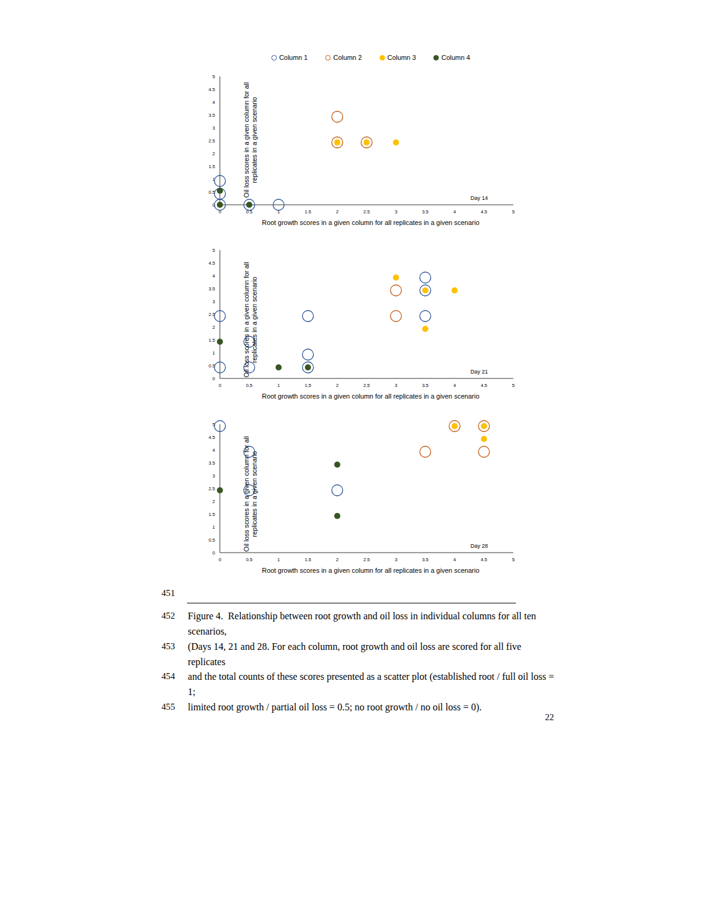Column 1 Column 2 Column 3 Column 4
Oil loss scores in a given column for all replicates in a given scenario
5 4.5 4 3.5 3 2.5 2 1.5 1 0.5 0 0 0.5 1 1.5 2 2.5 3 3.5 4 4.5 5 Day 14
Root growth scores in a given column for all replicates in a given scenario
Oil loss scores in a given column for all replicates in a given scenario
5 4.5 4 3.5 3 2.5 2 1.5 1 0.5 0 0 0.5 1 1.5 2 2.5 3 3.5 4 4.5 5 Day 21
Root growth scores in a given column for all replicates in a given scenario
Oil loss scores in a given column for all replicates in a given scenario
5 4.5 4 3.5 3 2.5 2 1.5 1 0.5 0 0 0.5 1 1.5 2 2.5 3 3.5 4 4.5 5 Day 28
Root growth scores in a given column for all replicates in a given scenario
451
452 Figure 4. Relationship between root growth and oil loss in individual columns for all ten scenarios,
453(Days 14, 21 and 28. For each column, root growth and oil loss are scored for all five replicates
454 and the total counts of these scores presented as a scatter plot (established root / full oil loss = 1;
455 limited root growth / partial oil loss = 0.5; no root growth / no oil loss = 0).
22